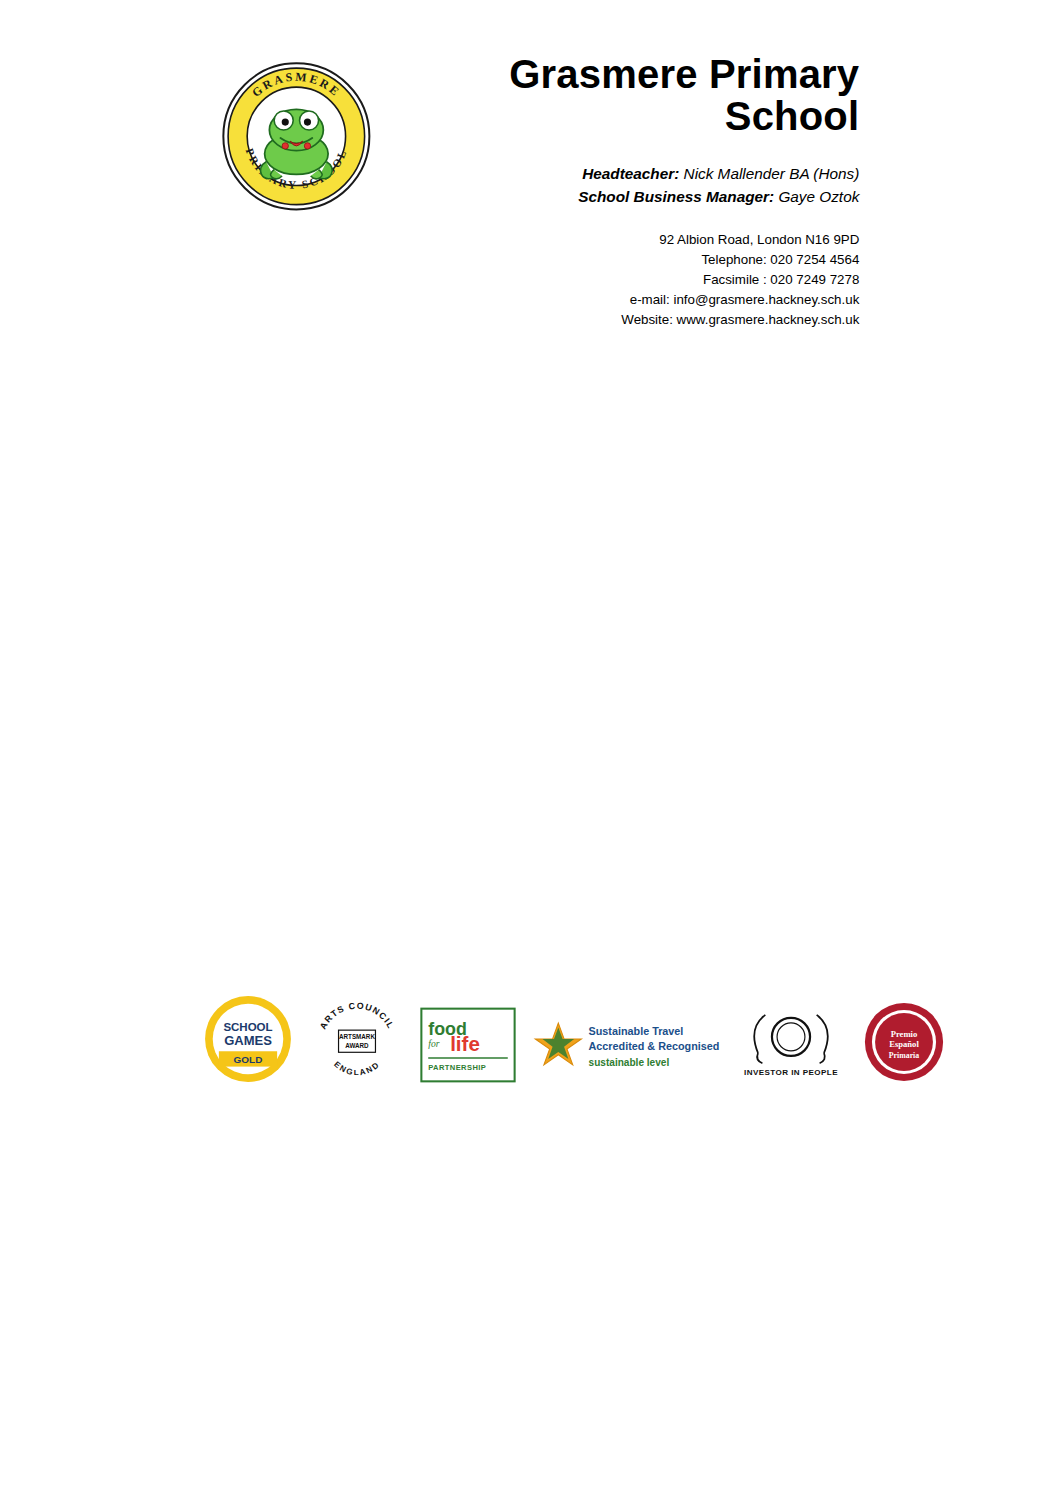GRASMERE PRIMARY SCHOOL
Grasmere Primary School
Headteacher: Nick Mallender BA (Hons)
School Business Manager: Gaye Oztok
92 Albion Road, London N16 9PD
Telephone: 020 7254 4564
Facsimile : 020 7249 7278
e-mail: info@grasmere.hackney.sch.uk
Website: www.grasmere.hackney.sch.uk
SCHOOL GAMES GOLD
ARTS COUNCIL ENGLAND ARTSMARK AWARD
food for life PARTNERSHIP
Sustainable Travel Accredited & Recognised sustainable level
INVESTOR IN PEOPLE
Premio Español Primaria